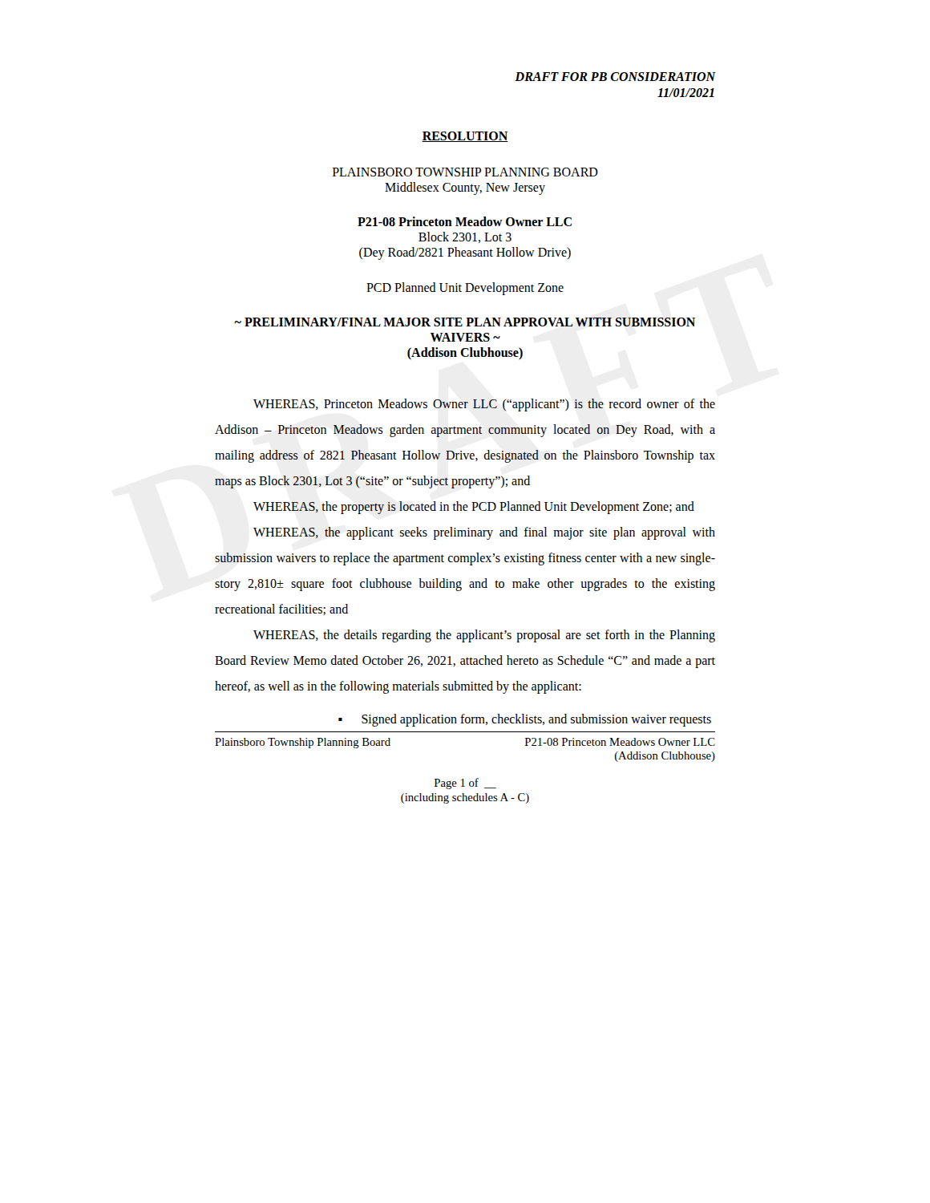DRAFT
DRAFT FOR PB CONSIDERATION
11/01/2021
RESOLUTION
PLAINSBORO TOWNSHIP PLANNING BOARD
Middlesex County, New Jersey
P21-08 Princeton Meadow Owner LLC
Block 2301, Lot 3
(Dey Road/2821 Pheasant Hollow Drive)
PCD Planned Unit Development Zone
~ PRELIMINARY/FINAL MAJOR SITE PLAN APPROVAL WITH SUBMISSION WAIVERS ~
(Addison Clubhouse)
WHEREAS, Princeton Meadows Owner LLC (“applicant”) is the record owner of the Addison – Princeton Meadows garden apartment community located on Dey Road, with a mailing address of 2821 Pheasant Hollow Drive, designated on the Plainsboro Township tax maps as Block 2301, Lot 3 (“site” or “subject property”); and
WHEREAS, the property is located in the PCD Planned Unit Development Zone; and
WHEREAS, the applicant seeks preliminary and final major site plan approval with submission waivers to replace the apartment complex’s existing fitness center with a new single-story 2,810± square foot clubhouse building and to make other upgrades to the existing recreational facilities; and
WHEREAS, the details regarding the applicant’s proposal are set forth in the Planning Board Review Memo dated October 26, 2021, attached hereto as Schedule “C” and made a part hereof, as well as in the following materials submitted by the applicant:
Signed application form, checklists, and submission waiver requests
Plainsboro Township Planning Board
P21-08 Princeton Meadows Owner LLC
(Addison Clubhouse)
Page 1 of __
(including schedules A - C)